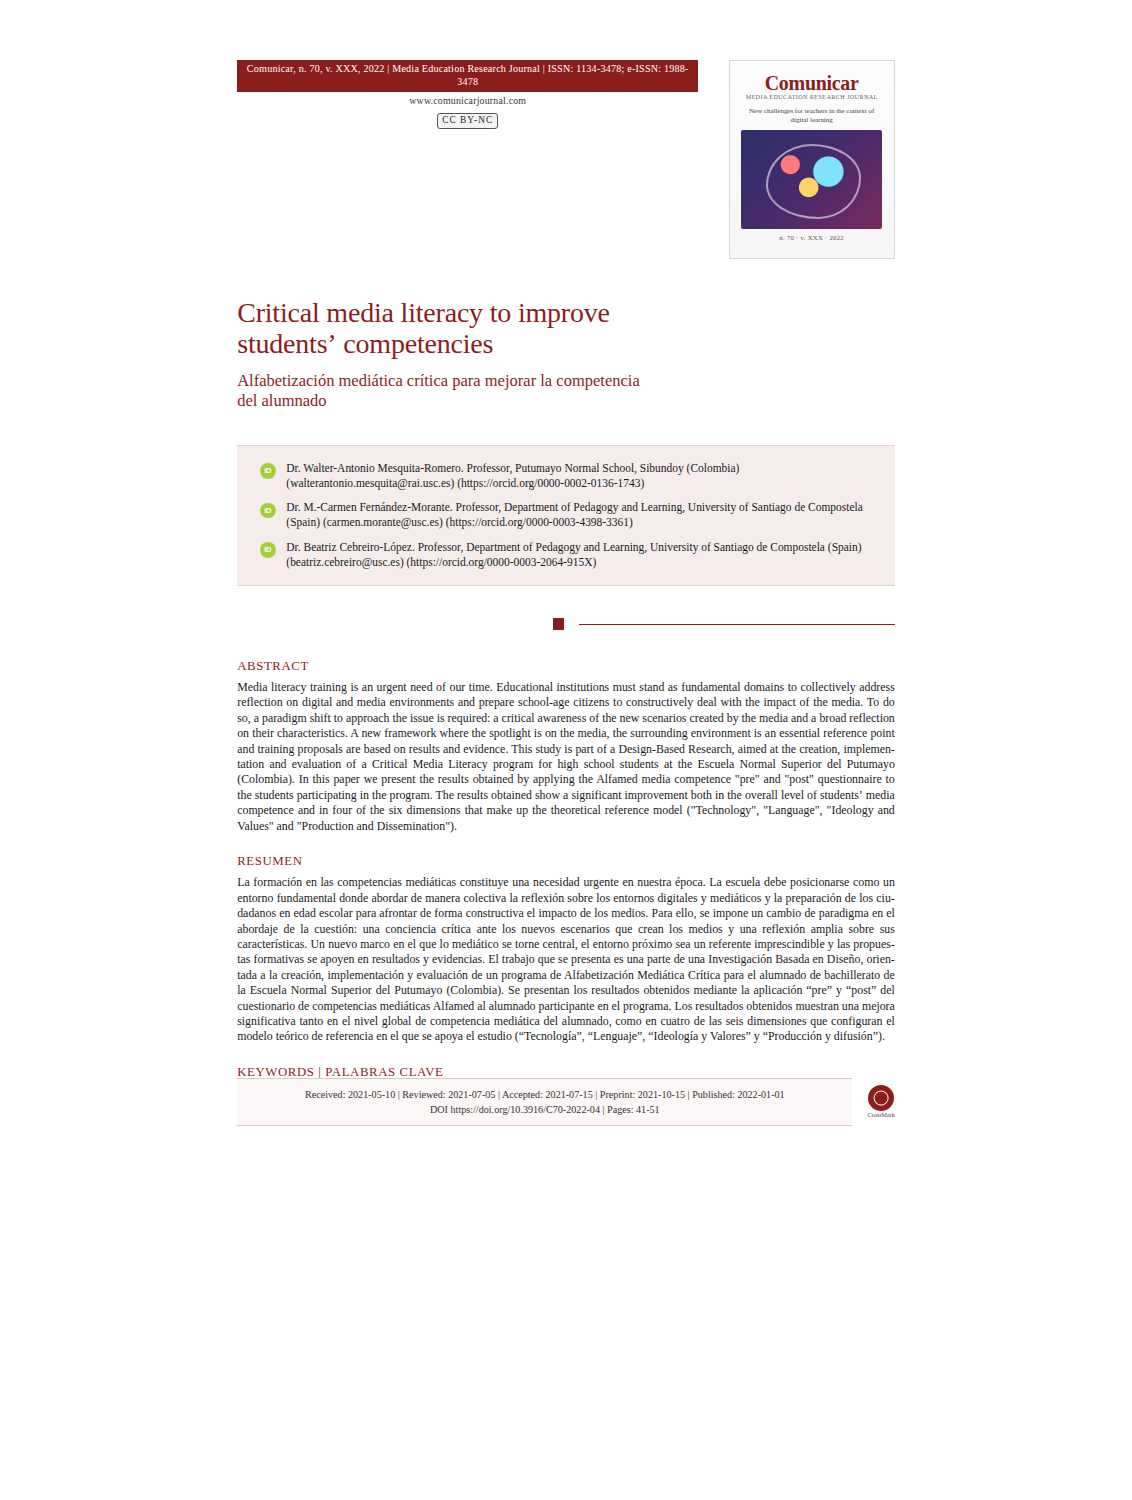Comunicar, n. 70, v. XXX, 2022 | Media Education Research Journal | ISSN: 1134-3478; e-ISSN: 1988-3478
www.comunicarjournal.com
CC BY-NC
ComunicarMEDIA EDUCATION RESEARCH JOURNAL
New challenges for teachers in the context of digital learning
n. 70 · v. XXX · 2022
Critical media literacy to improve
studentsʼ competencies
Alfabetización mediática crítica para mejorar la competencia
del alumnado
iDDr. Walter-Antonio Mesquita-Romero. Professor, Putumayo Normal School, Sibundoy (Colombia) (walterantonio.mesquita@rai.usc.es) (https://orcid.org/0000-0002-0136-1743)
iDDr. M.-Carmen Fernández-Morante. Professor, Department of Pedagogy and Learning, University of Santiago de Compostela (Spain) (carmen.morante@usc.es) (https://orcid.org/0000-0003-4398-3361)
iDDr. Beatriz Cebreiro-López. Professor, Department of Pedagogy and Learning, University of Santiago de Compostela (Spain) (beatriz.cebreiro@usc.es) (https://orcid.org/0000-0003-2064-915X)
ABSTRACT
Media literacy training is an urgent need of our time. Educational institutions must stand as fundamental domains to collectively address reflection on digital and media environments and prepare school-age citizens to constructively deal with the impact of the media. To do so, a paradigm shift to approach the issue is required: a critical awareness of the new scenarios created by the media and a broad reflection on their characteristics. A new framework where the spotlight is on the media, the surrounding environment is an essential reference point and training proposals are based on results and evidence. This study is part of a Design-Based Research, aimed at the creation, implementation and evaluation of a Critical Media Literacy program for high school students at the Escuela Normal Superior del Putumayo (Colombia). In this paper we present the results obtained by applying the Alfamed media competence "pre" and "post" questionnaire to the students participating in the program. The results obtained show a significant improvement both in the overall level of studentsʼ media competence and in four of the six dimensions that make up the theoretical reference model ("Technology", "Language", "Ideology and Values" and "Production and Dissemination").
RESUMEN
La formación en las competencias mediáticas constituye una necesidad urgente en nuestra época. La escuela debe posicionarse como un entorno fundamental donde abordar de manera colectiva la reflexión sobre los entornos digitales y mediáticos y la preparación de los ciudadanos en edad escolar para afrontar de forma constructiva el impacto de los medios. Para ello, se impone un cambio de paradigma en el abordaje de la cuestión: una conciencia crítica ante los nuevos escenarios que crean los medios y una reflexión amplia sobre sus características. Un nuevo marco en el que lo mediático se torne central, el entorno próximo sea un referente imprescindible y las propuestas formativas se apoyen en resultados y evidencias. El trabajo que se presenta es una parte de una Investigación Basada en Diseño, orientada a la creación, implementación y evaluación de un programa de Alfabetización Mediática Crítica para el alumnado de bachillerato de la Escuela Normal Superior del Putumayo (Colombia). Se presentan los resultados obtenidos mediante la aplicación “pre” y “post” del cuestionario de competencias mediáticas Alfamed al alumnado participante en el programa. Los resultados obtenidos muestran una mejora significativa tanto en el nivel global de competencia mediática del alumnado, como en cuatro de las seis dimensiones que configuran el modelo teórico de referencia en el que se apoya el estudio (“Tecnología”, “Lenguaje”, “Ideología y Valores” y “Producción y difusión”).
KEYWORDS | PALABRAS CLAVE
High school, media literacy, instructional design, educational innovation, educational research, media.
Bachillerato, competencia mediática, diseño instructivo, innovación educativa, investigación educativa, medios de comunicación.
Received: 2021-05-10 | Reviewed: 2021-07-05 | Accepted: 2021-07-15 | Preprint: 2021-10-15 | Published: 2022-01-01
DOI https://doi.org/10.3916/C70-2022-04 | Pages: 41-51
CrossMark